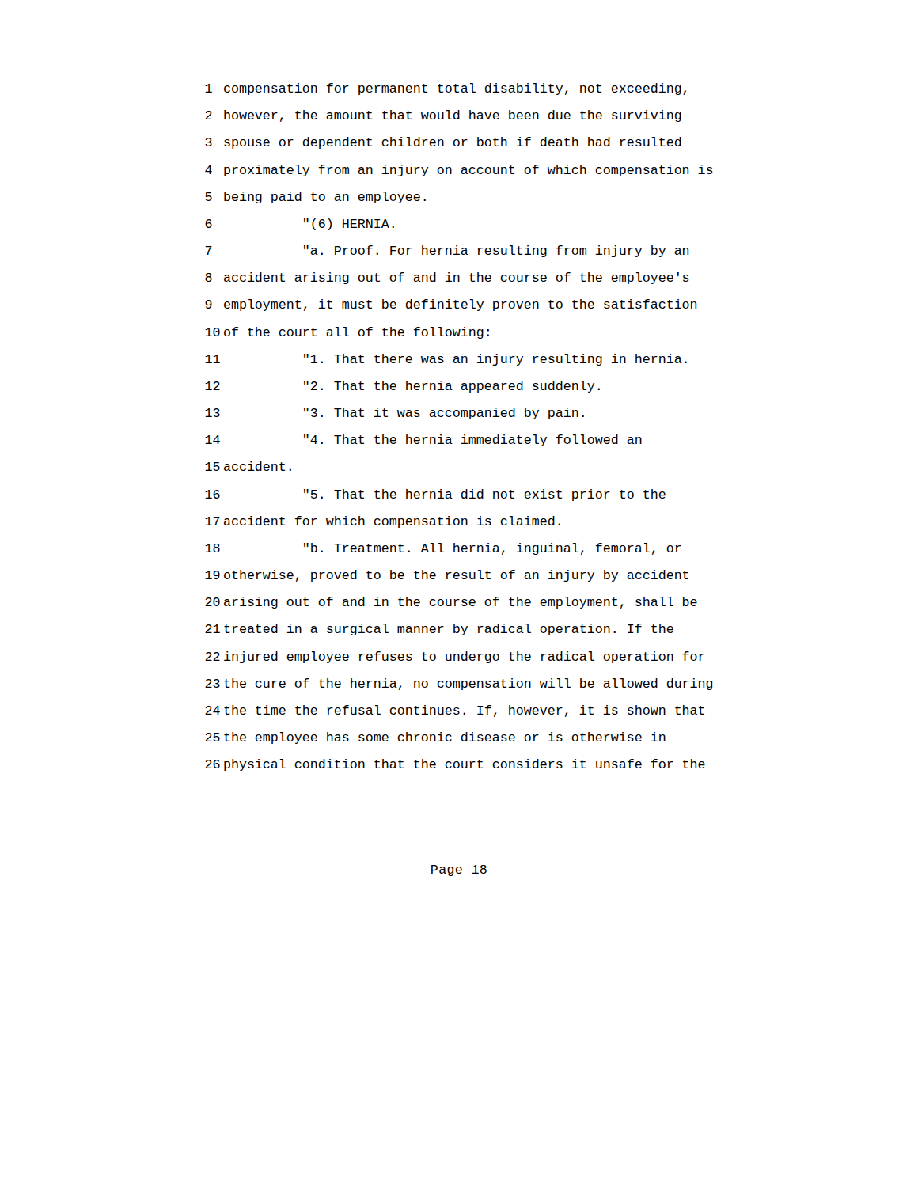| 1 | compensation for permanent total disability, not exceeding, |
| 2 | however, the amount that would have been due the surviving |
| 3 | spouse or dependent children or both if death had resulted |
| 4 | proximately from an injury on account of which compensation is |
| 5 | being paid to an employee. |
| 6 | "(6) HERNIA. |
| 7 | "a. Proof. For hernia resulting from injury by an |
| 8 | accident arising out of and in the course of the employee's |
| 9 | employment, it must be definitely proven to the satisfaction |
| 10 | of the court all of the following: |
| 11 | "1. That there was an injury resulting in hernia. |
| 12 | "2. That the hernia appeared suddenly. |
| 13 | "3. That it was accompanied by pain. |
| 14 | "4. That the hernia immediately followed an |
| 15 | accident. |
| 16 | "5. That the hernia did not exist prior to the |
| 17 | accident for which compensation is claimed. |
| 18 | "b. Treatment. All hernia, inguinal, femoral, or |
| 19 | otherwise, proved to be the result of an injury by accident |
| 20 | arising out of and in the course of the employment, shall be |
| 21 | treated in a surgical manner by radical operation. If the |
| 22 | injured employee refuses to undergo the radical operation for |
| 23 | the cure of the hernia, no compensation will be allowed during |
| 24 | the time the refusal continues. If, however, it is shown that |
| 25 | the employee has some chronic disease or is otherwise in |
| 26 | physical condition that the court considers it unsafe for the |
Page 18